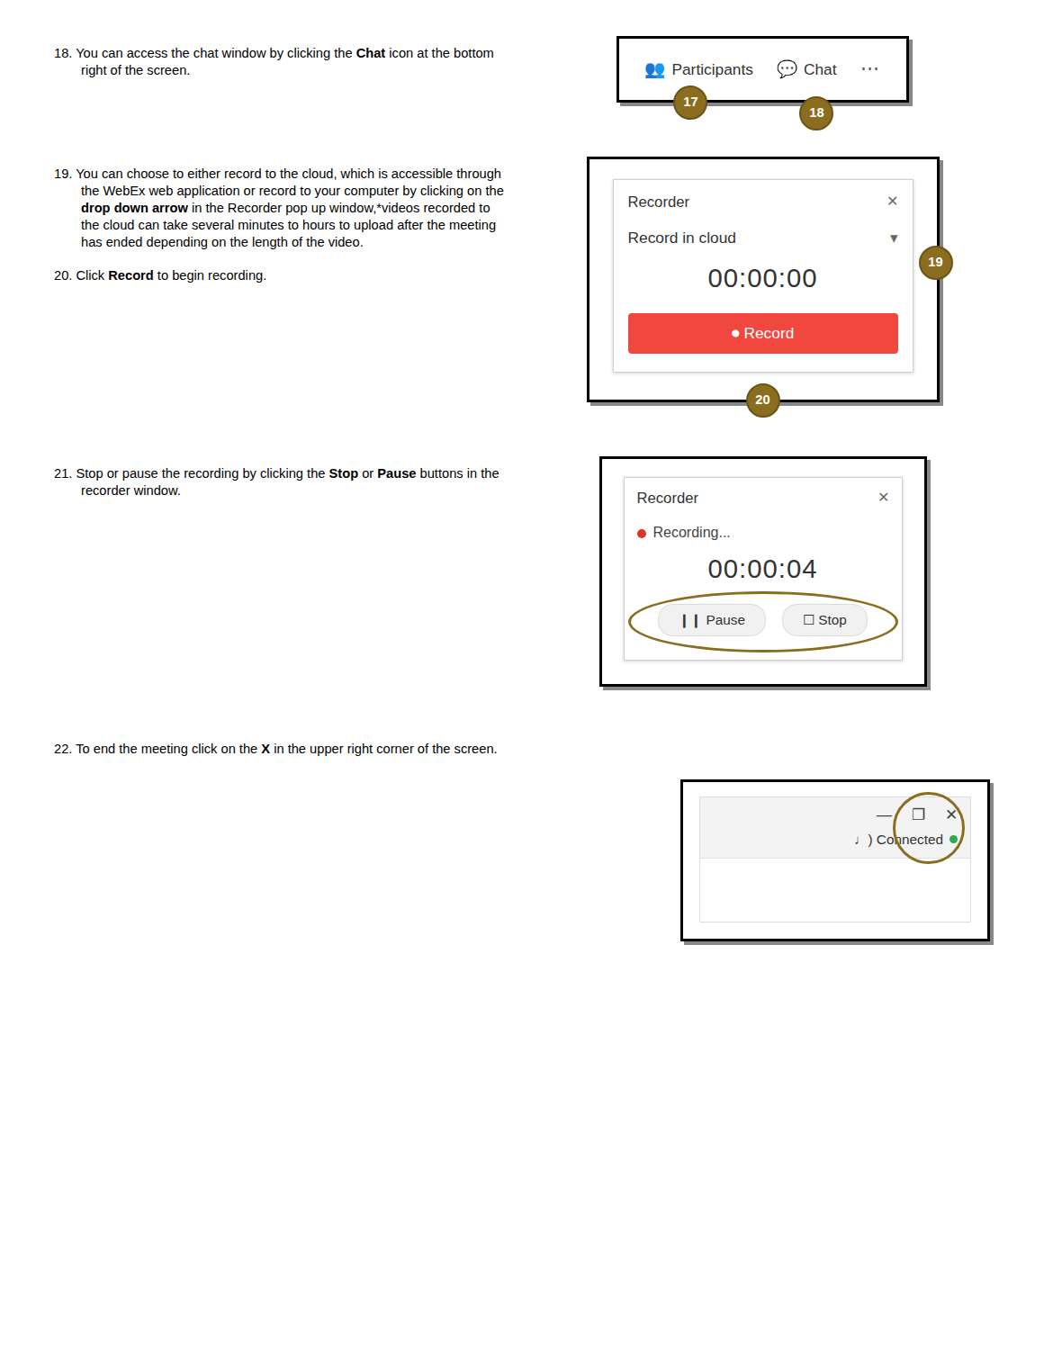18. You can access the chat window by clicking the Chat icon at the bottom right of the screen.
👥Participants
💬Chat
⋯
17
18
19. You can choose to either record to the cloud, which is accessible through the WebEx web application or record to your computer by clicking on the drop down arrow in the Recorder pop up window,*videos recorded to the cloud can take several minutes to hours to upload after the meeting has ended depending on the length of the video.
20. Click Record to begin recording.
Recorder ✕
Record in cloud ▾
00:00:00
⏺ Record
19
20
21. Stop or pause the recording by clicking the Stop or Pause buttons in the recorder window.
Recorder ✕
Recording...
00:00:04
❙❙ Pause
☐ Stop
22. To end the meeting click on the X in the upper right corner of the screen.
— ❐ ✕
♩) Connected